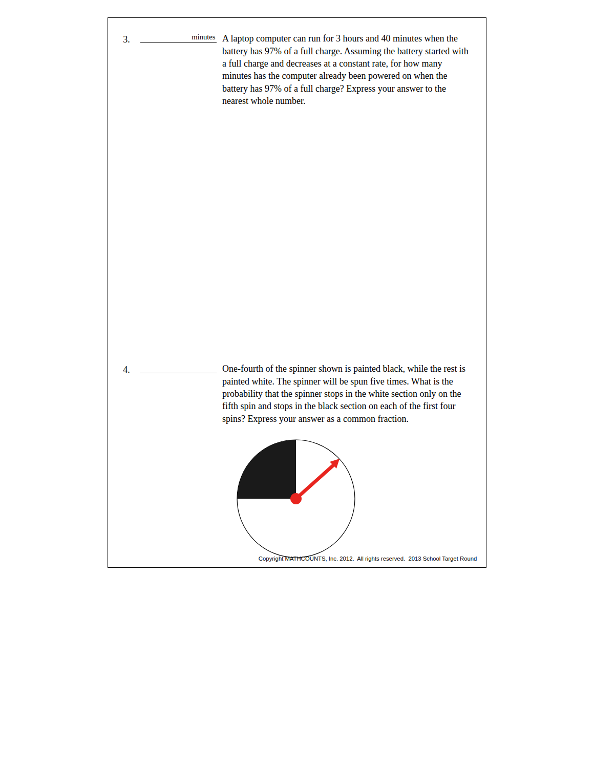3.
minutes
A laptop computer can run for 3 hours and 40 minutes when the battery has 97% of a full charge. Assuming the battery started with a full charge and decreases at a constant rate, for how many minutes has the computer already been powered on when the battery has 97% of a full charge? Express your answer to the nearest whole number.
4.
One-fourth of the spinner shown is painted black, while the rest is painted white. The spinner will be spun five times. What is the probability that the spinner stops in the white section only on the fifth spin and stops in the black section on each of the first four spins? Express your answer as a common fraction.
Copyright MATHCOUNTS, Inc. 2012. All rights reserved. 2013 School Target Round